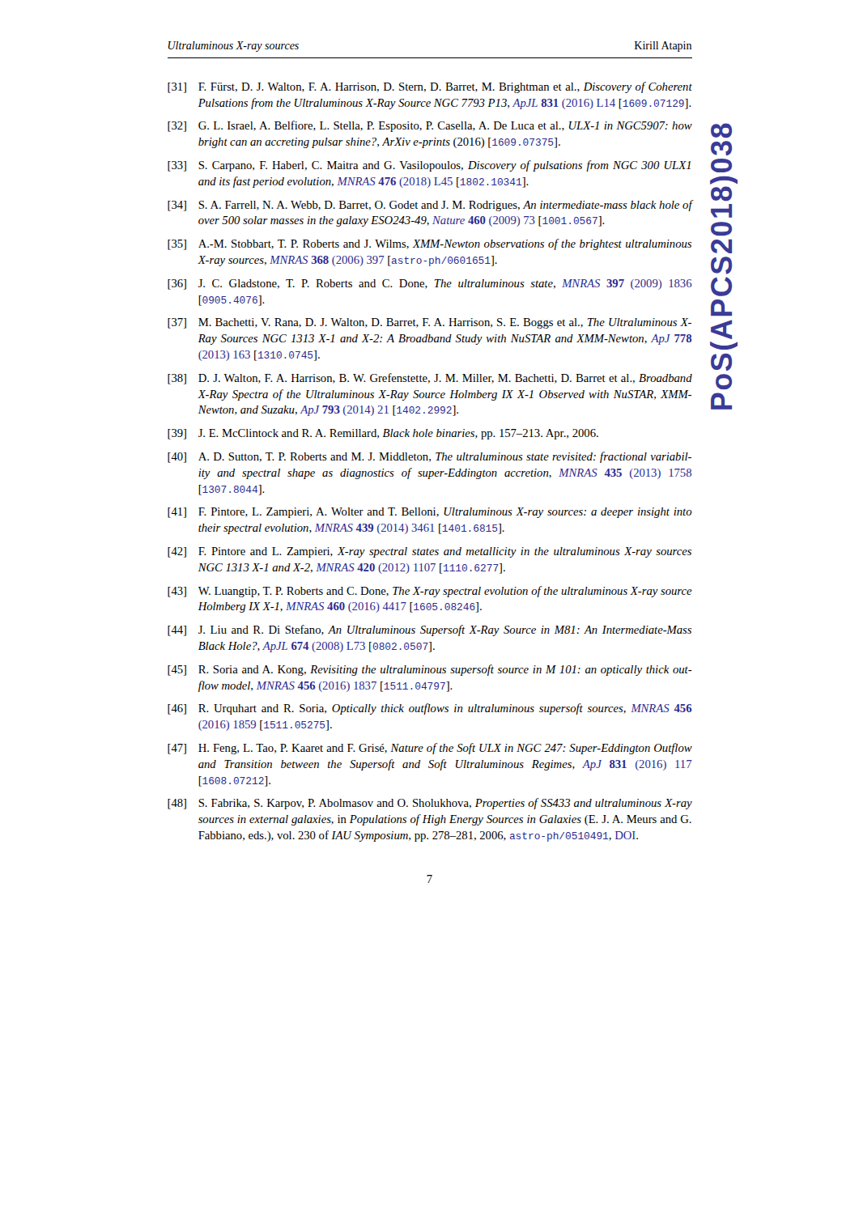Ultraluminous X-ray sources Kirill Atapin
PoS(APCS2018)038
[31] F. Fürst, D. J. Walton, F. A. Harrison, D. Stern, D. Barret, M. Brightman et al., Discovery of Coherent Pulsations from the Ultraluminous X-Ray Source NGC 7793 P13, ApJL 831 (2016) L14 [1609.07129].
[32] G. L. Israel, A. Belfiore, L. Stella, P. Esposito, P. Casella, A. De Luca et al., ULX-1 in NGC5907: how bright can an accreting pulsar shine?, ArXiv e-prints (2016) [1609.07375].
[33] S. Carpano, F. Haberl, C. Maitra and G. Vasilopoulos, Discovery of pulsations from NGC 300 ULX1 and its fast period evolution, MNRAS 476 (2018) L45 [1802.10341].
[34] S. A. Farrell, N. A. Webb, D. Barret, O. Godet and J. M. Rodrigues, An intermediate-mass black hole of over 500 solar masses in the galaxy ESO243-49, Nature 460 (2009) 73 [1001.0567].
[35] A.-M. Stobbart, T. P. Roberts and J. Wilms, XMM-Newton observations of the brightest ultraluminous X-ray sources, MNRAS 368 (2006) 397 [astro-ph/0601651].
[36] J. C. Gladstone, T. P. Roberts and C. Done, The ultraluminous state, MNRAS 397 (2009) 1836 [0905.4076].
[37] M. Bachetti, V. Rana, D. J. Walton, D. Barret, F. A. Harrison, S. E. Boggs et al., The Ultraluminous X-Ray Sources NGC 1313 X-1 and X-2: A Broadband Study with NuSTAR and XMM-Newton, ApJ 778 (2013) 163 [1310.0745].
[38] D. J. Walton, F. A. Harrison, B. W. Grefenstette, J. M. Miller, M. Bachetti, D. Barret et al., Broadband X-Ray Spectra of the Ultraluminous X-Ray Source Holmberg IX X-1 Observed with NuSTAR, XMM-Newton, and Suzaku, ApJ 793 (2014) 21 [1402.2992].
[39] J. E. McClintock and R. A. Remillard, Black hole binaries, pp. 157–213. Apr., 2006.
[40] A. D. Sutton, T. P. Roberts and M. J. Middleton, The ultraluminous state revisited: fractional variability and spectral shape as diagnostics of super-Eddington accretion, MNRAS 435 (2013) 1758 [1307.8044].
[41] F. Pintore, L. Zampieri, A. Wolter and T. Belloni, Ultraluminous X-ray sources: a deeper insight into their spectral evolution, MNRAS 439 (2014) 3461 [1401.6815].
[42] F. Pintore and L. Zampieri, X-ray spectral states and metallicity in the ultraluminous X-ray sources NGC 1313 X-1 and X-2, MNRAS 420 (2012) 1107 [1110.6277].
[43] W. Luangtip, T. P. Roberts and C. Done, The X-ray spectral evolution of the ultraluminous X-ray source Holmberg IX X-1, MNRAS 460 (2016) 4417 [1605.08246].
[44] J. Liu and R. Di Stefano, An Ultraluminous Supersoft X-Ray Source in M81: An Intermediate-Mass Black Hole?, ApJL 674 (2008) L73 [0802.0507].
[45] R. Soria and A. Kong, Revisiting the ultraluminous supersoft source in M 101: an optically thick outflow model, MNRAS 456 (2016) 1837 [1511.04797].
[46] R. Urquhart and R. Soria, Optically thick outflows in ultraluminous supersoft sources, MNRAS 456 (2016) 1859 [1511.05275].
[47] H. Feng, L. Tao, P. Kaaret and F. Grisé, Nature of the Soft ULX in NGC 247: Super-Eddington Outflow and Transition between the Supersoft and Soft Ultraluminous Regimes, ApJ 831 (2016) 117 [1608.07212].
[48] S. Fabrika, S. Karpov, P. Abolmasov and O. Sholukhova, Properties of SS433 and ultraluminous X-ray sources in external galaxies, in Populations of High Energy Sources in Galaxies (E. J. A. Meurs and G. Fabbiano, eds.), vol. 230 of IAU Symposium, pp. 278–281, 2006, astro-ph/0510491, DOI.
7